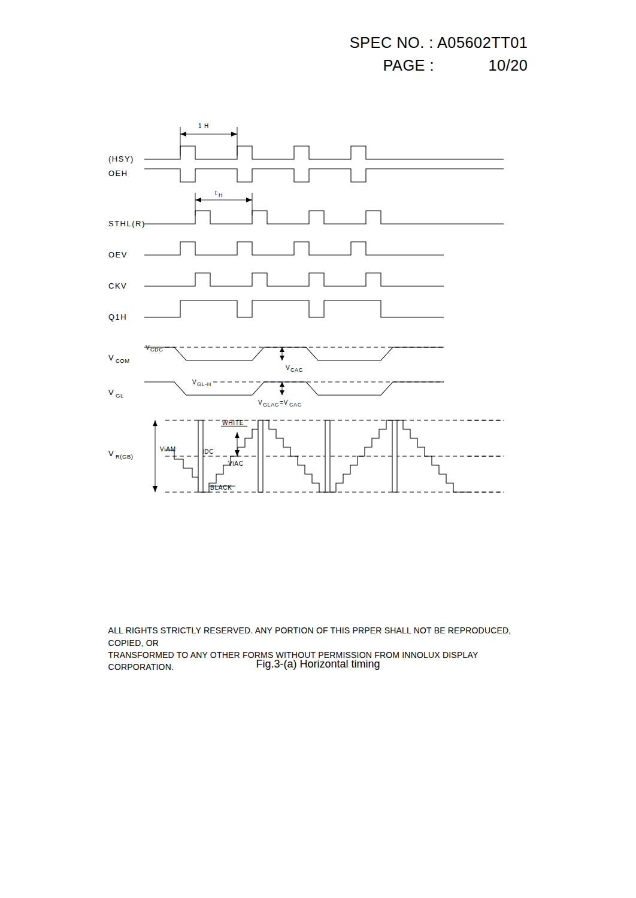SPEC NO. : A05602TT01 PAGE : 10/20
1 H (HSY) OEH t H STHL(R) OEV CKV Q1H V COM V CDC V CAC V GL V GL-H V GLAC =V CAC V R(GB) ViAM ViDC ViAC WHITE BLACK
Fig.3-(a) Horizontal timing
ALL RIGHTS STRICTLY RESERVED. ANY PORTION OF THIS PRPER SHALL NOT BE REPRODUCED, COPIED, OR
TRANSFORMED TO ANY OTHER FORMS WITHOUT PERMISSION FROM INNOLUX DISPLAY CORPORATION.